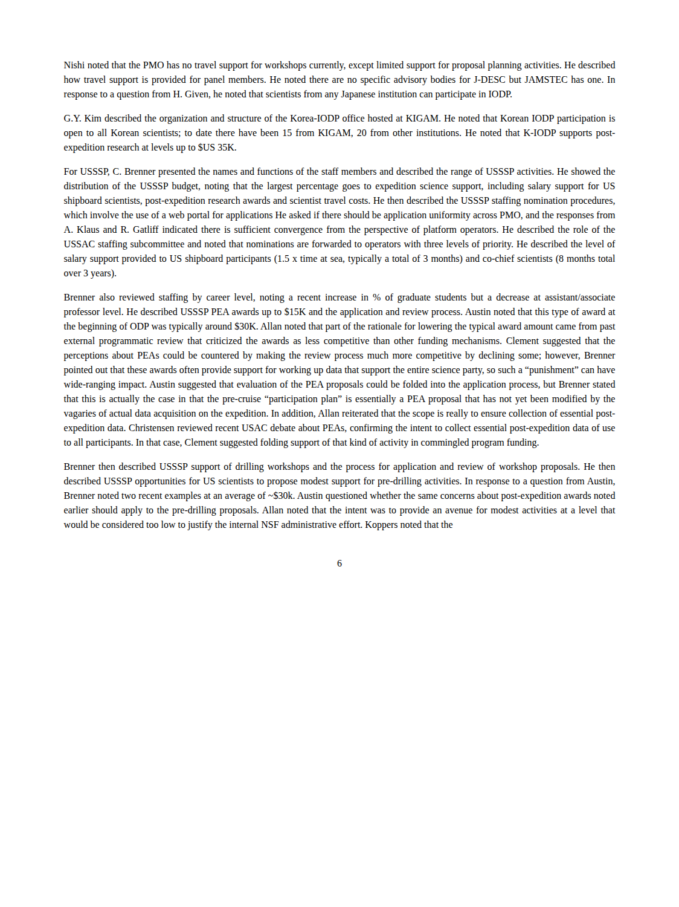Nishi noted that the PMO has no travel support for workshops currently, except limited support for proposal planning activities. He described how travel support is provided for panel members. He noted there are no specific advisory bodies for J-DESC but JAMSTEC has one. In response to a question from H. Given, he noted that scientists from any Japanese institution can participate in IODP.
G.Y. Kim described the organization and structure of the Korea-IODP office hosted at KIGAM. He noted that Korean IODP participation is open to all Korean scientists; to date there have been 15 from KIGAM, 20 from other institutions. He noted that K-IODP supports post-expedition research at levels up to $US 35K.
For USSSP, C. Brenner presented the names and functions of the staff members and described the range of USSSP activities. He showed the distribution of the USSSP budget, noting that the largest percentage goes to expedition science support, including salary support for US shipboard scientists, post-expedition research awards and scientist travel costs. He then described the USSSP staffing nomination procedures, which involve the use of a web portal for applications He asked if there should be application uniformity across PMO, and the responses from A. Klaus and R. Gatliff indicated there is sufficient convergence from the perspective of platform operators. He described the role of the USSAC staffing subcommittee and noted that nominations are forwarded to operators with three levels of priority. He described the level of salary support provided to US shipboard participants (1.5 x time at sea, typically a total of 3 months) and co-chief scientists (8 months total over 3 years).
Brenner also reviewed staffing by career level, noting a recent increase in % of graduate students but a decrease at assistant/associate professor level. He described USSSP PEA awards up to $15K and the application and review process. Austin noted that this type of award at the beginning of ODP was typically around $30K. Allan noted that part of the rationale for lowering the typical award amount came from past external programmatic review that criticized the awards as less competitive than other funding mechanisms. Clement suggested that the perceptions about PEAs could be countered by making the review process much more competitive by declining some; however, Brenner pointed out that these awards often provide support for working up data that support the entire science party, so such a “punishment” can have wide-ranging impact. Austin suggested that evaluation of the PEA proposals could be folded into the application process, but Brenner stated that this is actually the case in that the pre-cruise “participation plan” is essentially a PEA proposal that has not yet been modified by the vagaries of actual data acquisition on the expedition. In addition, Allan reiterated that the scope is really to ensure collection of essential post-expedition data. Christensen reviewed recent USAC debate about PEAs, confirming the intent to collect essential post-expedition data of use to all participants. In that case, Clement suggested folding support of that kind of activity in commingled program funding.
Brenner then described USSSP support of drilling workshops and the process for application and review of workshop proposals. He then described USSSP opportunities for US scientists to propose modest support for pre-drilling activities. In response to a question from Austin, Brenner noted two recent examples at an average of ~$30k. Austin questioned whether the same concerns about post-expedition awards noted earlier should apply to the pre-drilling proposals. Allan noted that the intent was to provide an avenue for modest activities at a level that would be considered too low to justify the internal NSF administrative effort. Koppers noted that the
6